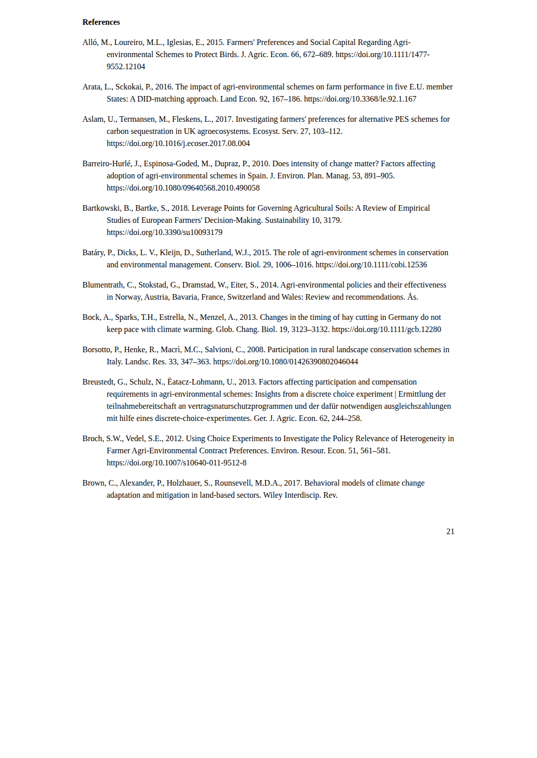References
Alló, M., Loureiro, M.L., Iglesias, E., 2015. Farmers' Preferences and Social Capital Regarding Agri-environmental Schemes to Protect Birds. J. Agric. Econ. 66, 672–689. https://doi.org/10.1111/1477-9552.12104
Arata, L., Sckokai, P., 2016. The impact of agri-environmental schemes on farm performance in five E.U. member States: A DID-matching approach. Land Econ. 92, 167–186. https://doi.org/10.3368/le.92.1.167
Aslam, U., Termansen, M., Fleskens, L., 2017. Investigating farmers' preferences for alternative PES schemes for carbon sequestration in UK agroecosystems. Ecosyst. Serv. 27, 103–112. https://doi.org/10.1016/j.ecoser.2017.08.004
Barreiro-Hurlé, J., Espinosa-Goded, M., Dupraz, P., 2010. Does intensity of change matter? Factors affecting adoption of agri-environmental schemes in Spain. J. Environ. Plan. Manag. 53, 891–905. https://doi.org/10.1080/09640568.2010.490058
Bartkowski, B., Bartke, S., 2018. Leverage Points for Governing Agricultural Soils: A Review of Empirical Studies of European Farmers' Decision-Making. Sustainability 10, 3179. https://doi.org/10.3390/su10093179
Batáry, P., Dicks, L. V., Kleijn, D., Sutherland, W.J., 2015. The role of agri-environment schemes in conservation and environmental management. Conserv. Biol. 29, 1006–1016. https://doi.org/10.1111/cobi.12536
Blumentrath, C., Stokstad, G., Dramstad, W., Eiter, S., 2014. Agri-environmental policies and their effectiveness in Norway, Austria, Bavaria, France, Switzerland and Wales: Review and recommendations. Ås.
Bock, A., Sparks, T.H., Estrella, N., Menzel, A., 2013. Changes in the timing of hay cutting in Germany do not keep pace with climate warming. Glob. Chang. Biol. 19, 3123–3132. https://doi.org/10.1111/gcb.12280
Borsotto, P., Henke, R., Macrì, M.C., Salvioni, C., 2008. Participation in rural landscape conservation schemes in Italy. Landsc. Res. 33, 347–363. https://doi.org/10.1080/01426390802046044
Breustedt, G., Schulz, N., Ëatacz-Lohmann, U., 2013. Factors affecting participation and compensation requirements in agri-environmental schemes: Insights from a discrete choice experiment | Ermittlung der teilnahmebereitschaft an vertragsnaturschutzprogrammen und der dafür notwendigen ausgleichszahlungen mit hilfe eines discrete-choice-experimentes. Ger. J. Agric. Econ. 62, 244–258.
Broch, S.W., Vedel, S.E., 2012. Using Choice Experiments to Investigate the Policy Relevance of Heterogeneity in Farmer Agri-Environmental Contract Preferences. Environ. Resour. Econ. 51, 561–581. https://doi.org/10.1007/s10640-011-9512-8
Brown, C., Alexander, P., Holzhauer, S., Rounsevell, M.D.A., 2017. Behavioral models of climate change adaptation and mitigation in land-based sectors. Wiley Interdiscip. Rev.
21